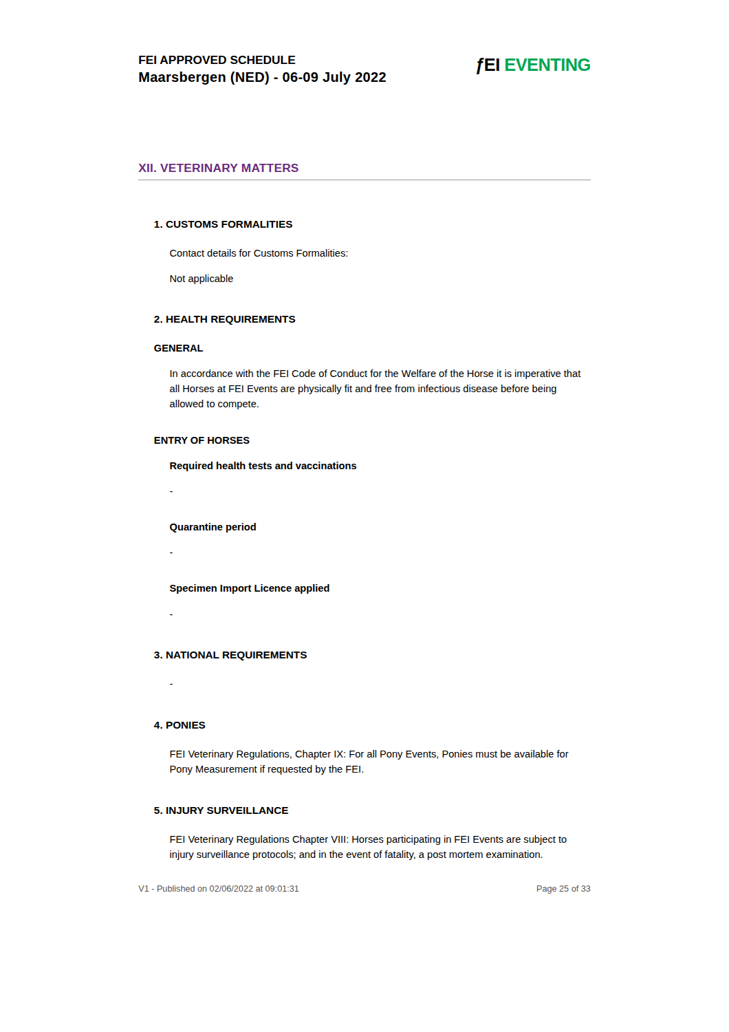FEI APPROVED SCHEDULE
Maarsbergen (NED) - 06-09 July 2022
ƒEI EVENTING
XII. VETERINARY MATTERS
1. CUSTOMS FORMALITIES
Contact details for Customs Formalities:
Not applicable
2. HEALTH REQUIREMENTS
GENERAL
In accordance with the FEI Code of Conduct for the Welfare of the Horse it is imperative that all Horses at FEI Events are physically fit and free from infectious disease before being allowed to compete.
ENTRY OF HORSES
Required health tests and vaccinations
-
Quarantine period
-
Specimen Import Licence applied
-
3. NATIONAL REQUIREMENTS
-
4. PONIES
FEI Veterinary Regulations, Chapter IX: For all Pony Events, Ponies must be available for Pony Measurement if requested by the FEI.
5. INJURY SURVEILLANCE
FEI Veterinary Regulations Chapter VIII: Horses participating in FEI Events are subject to injury surveillance protocols; and in the event of fatality, a post mortem examination.
V1 - Published on 02/06/2022 at 09:01:31
Page 25 of 33